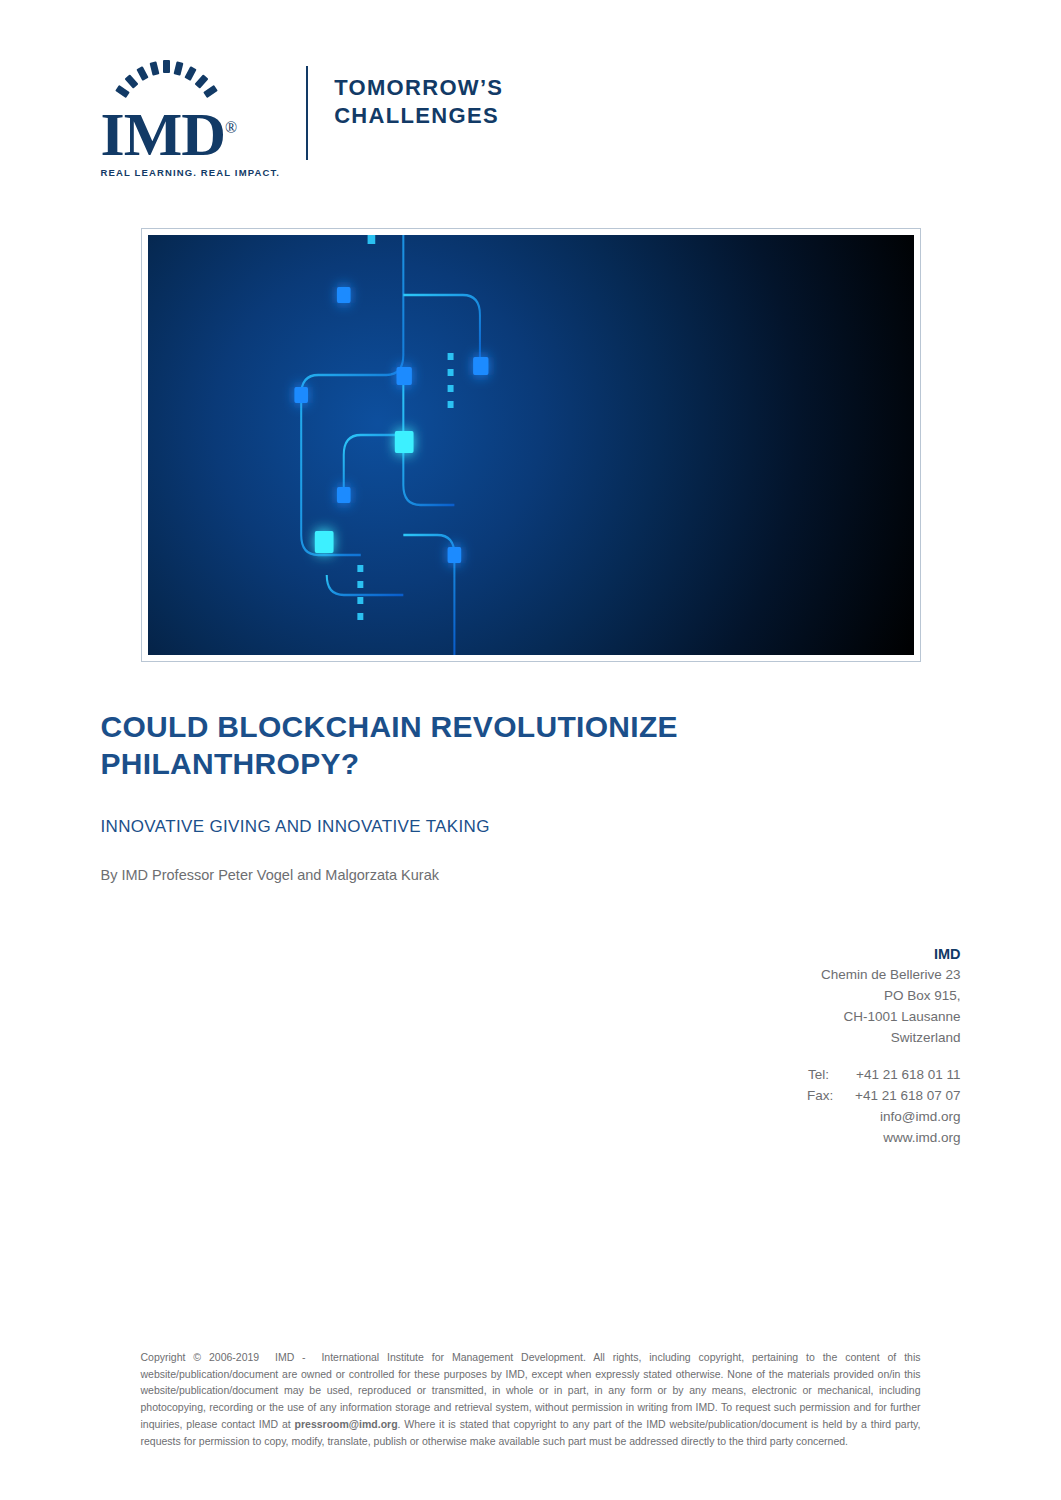IMD®
REAL LEARNING. REAL IMPACT.
Tomorrow’s
Challenges
Could Blockchain Revolutionize
Philanthropy?
Innovative giving and innovative taking
By IMD Professor Peter Vogel and Malgorzata Kurak
IMD
Chemin de Bellerive 23
PO Box 915,
CH-1001 Lausanne
Switzerland
Tel:+41 21 618 01 11
Fax:+41 21 618 07 07
info@imd.org
www.imd.org
Copyright © 2006-2019 IMD - International Institute for Management Development. All rights, including copyright, pertaining to the content of this website/publication/document are owned or controlled for these purposes by IMD, except when expressly stated otherwise. None of the materials provided on/in this website/publication/document may be used, reproduced or transmitted, in whole or in part, in any form or by any means, electronic or mechanical, including photocopying, recording or the use of any information storage and retrieval system, without permission in writing from IMD. To request such permission and for further inquiries, please contact IMD at pressroom@imd.org. Where it is stated that copyright to any part of the IMD website/publication/document is held by a third party, requests for permission to copy, modify, translate, publish or otherwise make available such part must be addressed directly to the third party concerned.